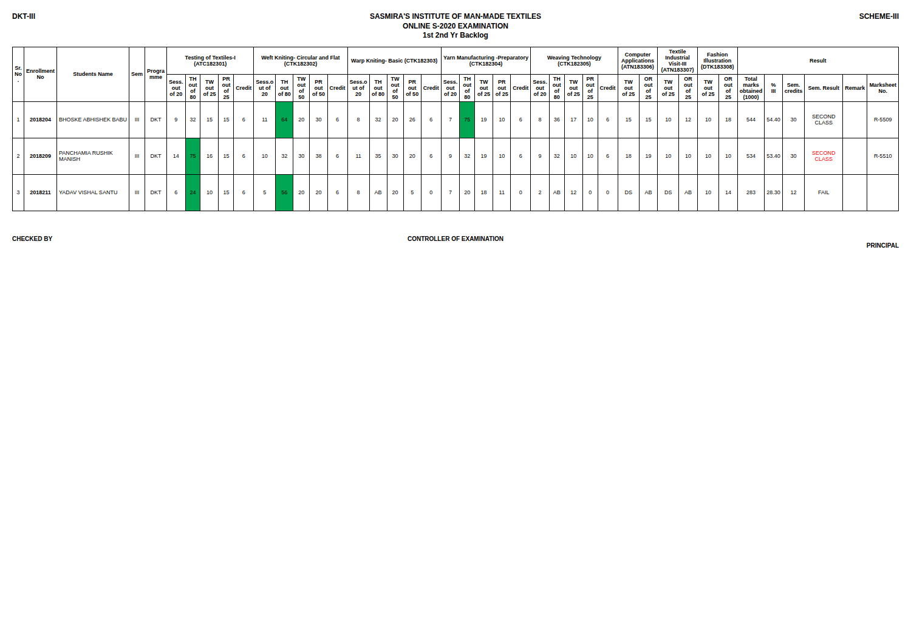DKT-III
SCHEME-III
SASMIRA'S INSTITUTE OF MAN-MADE TEXTILES
ONLINE S-2020 EXAMINATION
1st 2nd Yr Backlog
| Sr. No . | Enrollment No | Students Name | Sem | Progra mme | Testing of Textiles-I (ATC182301) | Weft Kniting- Circular and Flat (CTK182302) | Warp Kniting- Basic (CTK182303) | Yarn Manufacturing -Preparatory (CTK182304) | Weaving Technology (CTK182305) | Computer Applications (ATN183306) | Textile Industrial Visit-III (ATN183307) | Fashion Illustration (DTK183308) | Result |
| --- | --- | --- | --- | --- | --- | --- | --- | --- | --- | --- | --- | --- | --- |
| Sess. out of 20 | TH out of 80 | TW out of 25 | PR out of 25 | Credit | Sess.o ut of 20 | TH out of 80 | TW out of 50 | PR out of 50 | Credit | Sess.o ut of 20 | TH out of 80 | TW out of 50 | PR out of 50 | Credit | Sess. out of 20 | TH out of 80 | TW out of 25 | PR out of 25 | Credit | Sess. out of 20 | TH out of 80 | TW out of 25 | PR out of 25 | Credit | TW out of 25 | OR out of 25 | TW out of 25 | OR out of 25 | TW out of 25 | OR out of 25 | Total marks obtained (1000) | % III | Sem. credits | Sem. Result | Remark | Marksheet No. |
| 1 | 2018204 | BHOSKE ABHISHEK BABU | III | DKT | 9 | 32 | 15 | 15 | 6 | 11 | 64 | 20 | 30 | 6 | 8 | 32 | 20 | 26 | 6 | 7 | 75 | 19 | 10 | 6 | 8 | 36 | 17 | 10 | 6 | 15 | 15 | 10 | 12 | 10 | 18 | 544 | 54.40 | 30 | SECOND CLASS | | R-5509 |
| 2 | 2018209 | PANCHAMIA RUSHIK MANISH | III | DKT | 14 | 75 | 16 | 15 | 6 | 10 | 32 | 30 | 38 | 6 | 11 | 35 | 30 | 20 | 6 | 9 | 32 | 19 | 10 | 6 | 9 | 32 | 10 | 10 | 6 | 18 | 19 | 10 | 10 | 10 | 10 | 534 | 53.40 | 30 | SECOND CLASS | | R-5510 |
| 3 | 2018211 | YADAV VISHAL SANTU | III | DKT | 6 | 24 | 10 | 15 | 6 | 5 | 56 | 20 | 20 | 6 | 8 | AB | 20 | 5 | 0 | 7 | 20 | 18 | 11 | 0 | 2 | AB | 12 | 0 | 0 | DS | AB | DS | AB | 10 | 14 | 283 | 28.30 | 12 | FAIL | | |
CHECKED BY
CONTROLLER OF EXAMINATION
PRINCIPAL